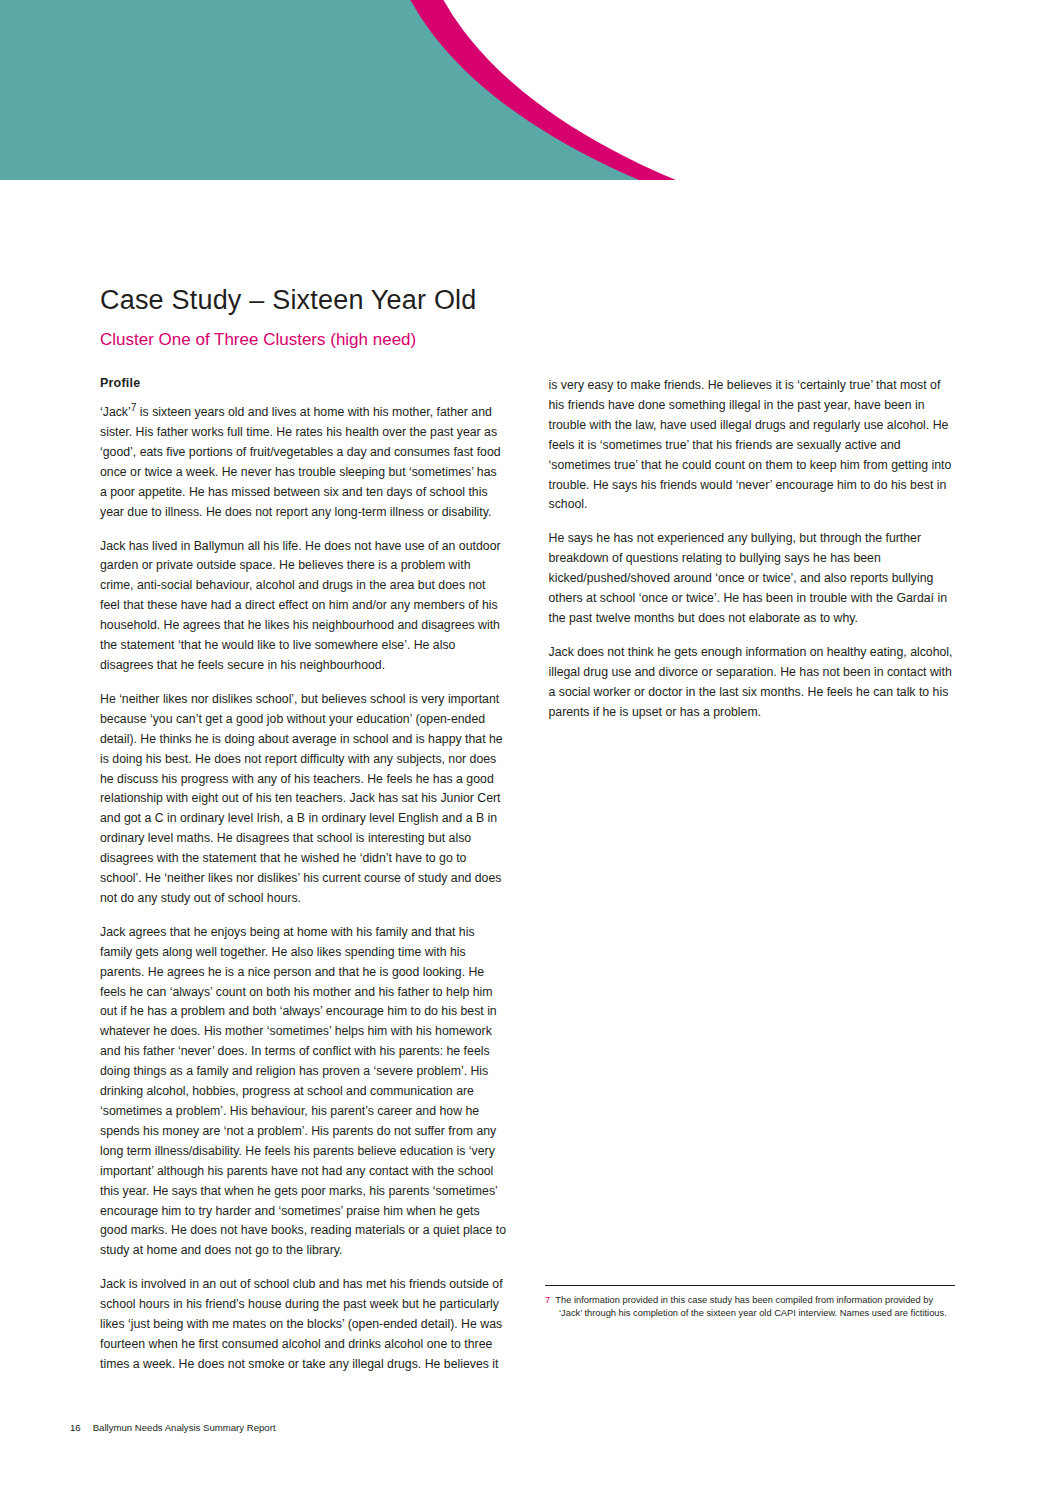Case Study – Sixteen Year Old
Cluster One of Three Clusters (high need)
Profile
‘Jack’7 is sixteen years old and lives at home with his mother, father and sister. His father works full time. He rates his health over the past year as ‘good’, eats five portions of fruit/vegetables a day and consumes fast food once or twice a week. He never has trouble sleeping but ‘sometimes’ has a poor appetite. He has missed between six and ten days of school this year due to illness. He does not report any long-term illness or disability.
Jack has lived in Ballymun all his life. He does not have use of an outdoor garden or private outside space. He believes there is a problem with crime, anti-social behaviour, alcohol and drugs in the area but does not feel that these have had a direct effect on him and/or any members of his household. He agrees that he likes his neighbourhood and disagrees with the statement ‘that he would like to live somewhere else’. He also disagrees that he feels secure in his neighbourhood.
He ‘neither likes nor dislikes school’, but believes school is very important because ‘you can’t get a good job without your education’ (open-ended detail). He thinks he is doing about average in school and is happy that he is doing his best. He does not report difficulty with any subjects, nor does he discuss his progress with any of his teachers. He feels he has a good relationship with eight out of his ten teachers. Jack has sat his Junior Cert and got a C in ordinary level Irish, a B in ordinary level English and a B in ordinary level maths. He disagrees that school is interesting but also disagrees with the statement that he wished he ‘didn’t have to go to school’. He ‘neither likes nor dislikes’ his current course of study and does not do any study out of school hours.
Jack agrees that he enjoys being at home with his family and that his family gets along well together. He also likes spending time with his parents. He agrees he is a nice person and that he is good looking. He feels he can ‘always’ count on both his mother and his father to help him out if he has a problem and both ‘always’ encourage him to do his best in whatever he does. His mother ‘sometimes’ helps him with his homework and his father ‘never’ does. In terms of conflict with his parents: he feels doing things as a family and religion has proven a ‘severe problem’. His drinking alcohol, hobbies, progress at school and communication are ‘sometimes a problem’. His behaviour, his parent’s career and how he spends his money are ‘not a problem’. His parents do not suffer from any long term illness/disability. He feels his parents believe education is ‘very important’ although his parents have not had any contact with the school this year. He says that when he gets poor marks, his parents ‘sometimes’ encourage him to try harder and ‘sometimes’ praise him when he gets good marks. He does not have books, reading materials or a quiet place to study at home and does not go to the library.
Jack is involved in an out of school club and has met his friends outside of school hours in his friend’s house during the past week but he particularly likes ‘just being with me mates on the blocks’ (open-ended detail). He was fourteen when he first consumed alcohol and drinks alcohol one to three times a week. He does not smoke or take any illegal drugs. He believes it is very easy to make friends. He believes it is ‘certainly true’ that most of his friends have done something illegal in the past year, have been in trouble with the law, have used illegal drugs and regularly use alcohol. He feels it is ‘sometimes true’ that his friends are sexually active and ‘sometimes true’ that he could count on them to keep him from getting into trouble. He says his friends would ‘never’ encourage him to do his best in school.
He says he has not experienced any bullying, but through the further breakdown of questions relating to bullying says he has been kicked/pushed/shoved around ‘once or twice’, and also reports bullying others at school ‘once or twice’. He has been in trouble with the Gardaí in the past twelve months but does not elaborate as to why.
Jack does not think he gets enough information on healthy eating, alcohol, illegal drug use and divorce or separation. He has not been in contact with a social worker or doctor in the last six months. He feels he can talk to his parents if he is upset or has a problem.
7 The information provided in this case study has been compiled from information provided by ‘Jack’ through his completion of the sixteen year old CAPI interview. Names used are fictitious.
16 Ballymun Needs Analysis Summary Report